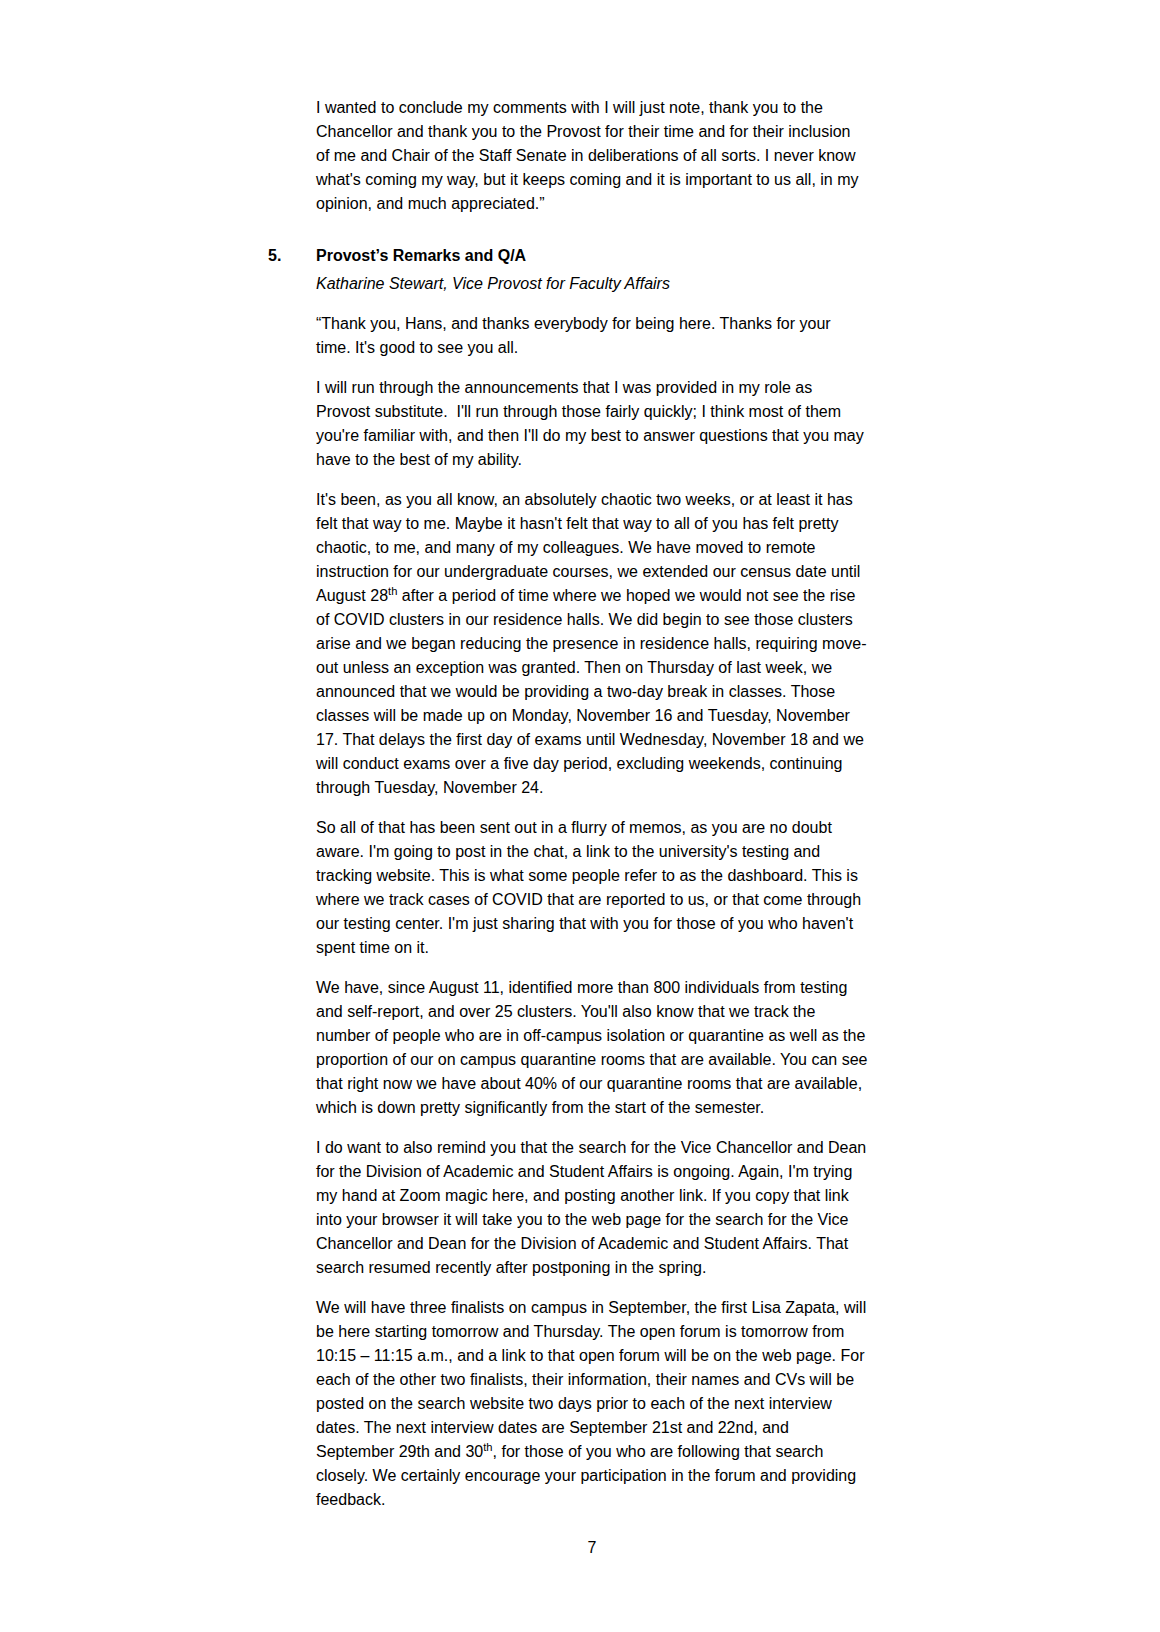I wanted to conclude my comments with I will just note, thank you to the Chancellor and thank you to the Provost for their time and for their inclusion of me and Chair of the Staff Senate in deliberations of all sorts. I never know what's coming my way, but it keeps coming and it is important to us all, in my opinion, and much appreciated.”
5. Provost’s Remarks and Q/A
Katharine Stewart, Vice Provost for Faculty Affairs
“Thank you, Hans, and thanks everybody for being here. Thanks for your time. It's good to see you all.
I will run through the announcements that I was provided in my role as Provost substitute. I'll run through those fairly quickly; I think most of them you're familiar with, and then I'll do my best to answer questions that you may have to the best of my ability.
It's been, as you all know, an absolutely chaotic two weeks, or at least it has felt that way to me. Maybe it hasn't felt that way to all of you has felt pretty chaotic, to me, and many of my colleagues. We have moved to remote instruction for our undergraduate courses, we extended our census date until August 28th after a period of time where we hoped we would not see the rise of COVID clusters in our residence halls. We did begin to see those clusters arise and we began reducing the presence in residence halls, requiring move-out unless an exception was granted. Then on Thursday of last week, we announced that we would be providing a two-day break in classes. Those classes will be made up on Monday, November 16 and Tuesday, November 17. That delays the first day of exams until Wednesday, November 18 and we will conduct exams over a five day period, excluding weekends, continuing through Tuesday, November 24.
So all of that has been sent out in a flurry of memos, as you are no doubt aware. I'm going to post in the chat, a link to the university's testing and tracking website. This is what some people refer to as the dashboard. This is where we track cases of COVID that are reported to us, or that come through our testing center. I'm just sharing that with you for those of you who haven't spent time on it.
We have, since August 11, identified more than 800 individuals from testing and self-report, and over 25 clusters. You'll also know that we track the number of people who are in off-campus isolation or quarantine as well as the proportion of our on campus quarantine rooms that are available. You can see that right now we have about 40% of our quarantine rooms that are available, which is down pretty significantly from the start of the semester.
I do want to also remind you that the search for the Vice Chancellor and Dean for the Division of Academic and Student Affairs is ongoing. Again, I'm trying my hand at Zoom magic here, and posting another link. If you copy that link into your browser it will take you to the web page for the search for the Vice Chancellor and Dean for the Division of Academic and Student Affairs. That search resumed recently after postponing in the spring.
We will have three finalists on campus in September, the first Lisa Zapata, will be here starting tomorrow and Thursday. The open forum is tomorrow from 10:15 – 11:15 a.m., and a link to that open forum will be on the web page. For each of the other two finalists, their information, their names and CVs will be posted on the search website two days prior to each of the next interview dates. The next interview dates are September 21st and 22nd, and September 29th and 30th, for those of you who are following that search closely. We certainly encourage your participation in the forum and providing feedback.
7